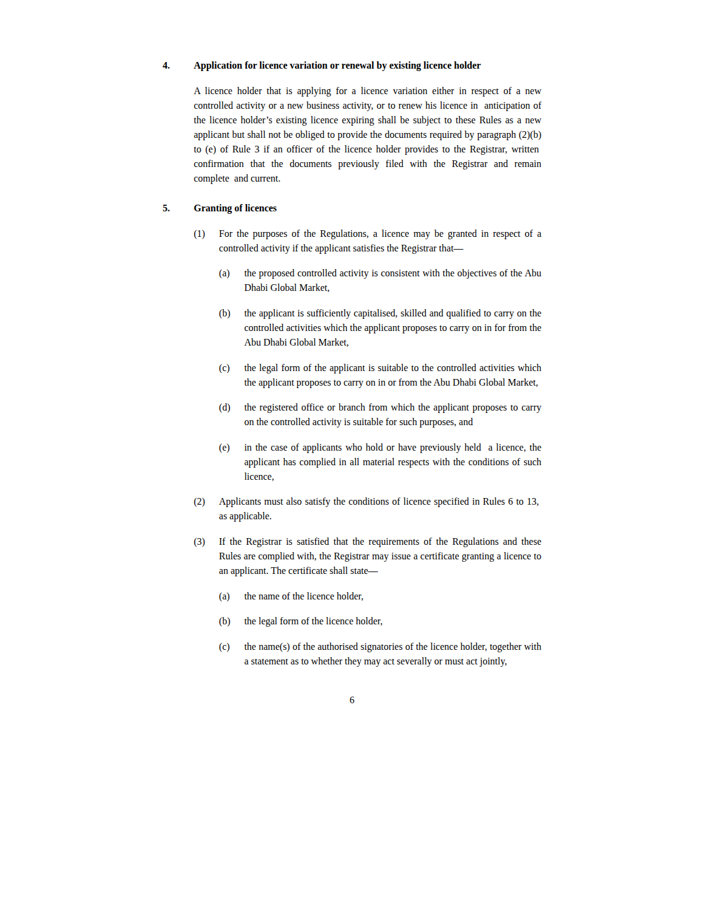4. Application for licence variation or renewal by existing licence holder
A licence holder that is applying for a licence variation either in respect of a new controlled activity or a new business activity, or to renew his licence in anticipation of the licence holder’s existing licence expiring shall be subject to these Rules as a new applicant but shall not be obliged to provide the documents required by paragraph (2)(b) to (e) of Rule 3 if an officer of the licence holder provides to the Registrar, written confirmation that the documents previously filed with the Registrar and remain complete and current.
5. Granting of licences
(1) For the purposes of the Regulations, a licence may be granted in respect of a controlled activity if the applicant satisfies the Registrar that—
(a) the proposed controlled activity is consistent with the objectives of the Abu Dhabi Global Market,
(b) the applicant is sufficiently capitalised, skilled and qualified to carry on the controlled activities which the applicant proposes to carry on in for from the Abu Dhabi Global Market,
(c) the legal form of the applicant is suitable to the controlled activities which the applicant proposes to carry on in or from the Abu Dhabi Global Market,
(d) the registered office or branch from which the applicant proposes to carry on the controlled activity is suitable for such purposes, and
(e) in the case of applicants who hold or have previously held a licence, the applicant has complied in all material respects with the conditions of such licence,
(2) Applicants must also satisfy the conditions of licence specified in Rules 6 to 13, as applicable.
(3) If the Registrar is satisfied that the requirements of the Regulations and these Rules are complied with, the Registrar may issue a certificate granting a licence to an applicant. The certificate shall state—
(a) the name of the licence holder,
(b) the legal form of the licence holder,
(c) the name(s) of the authorised signatories of the licence holder, together with a statement as to whether they may act severally or must act jointly,
6